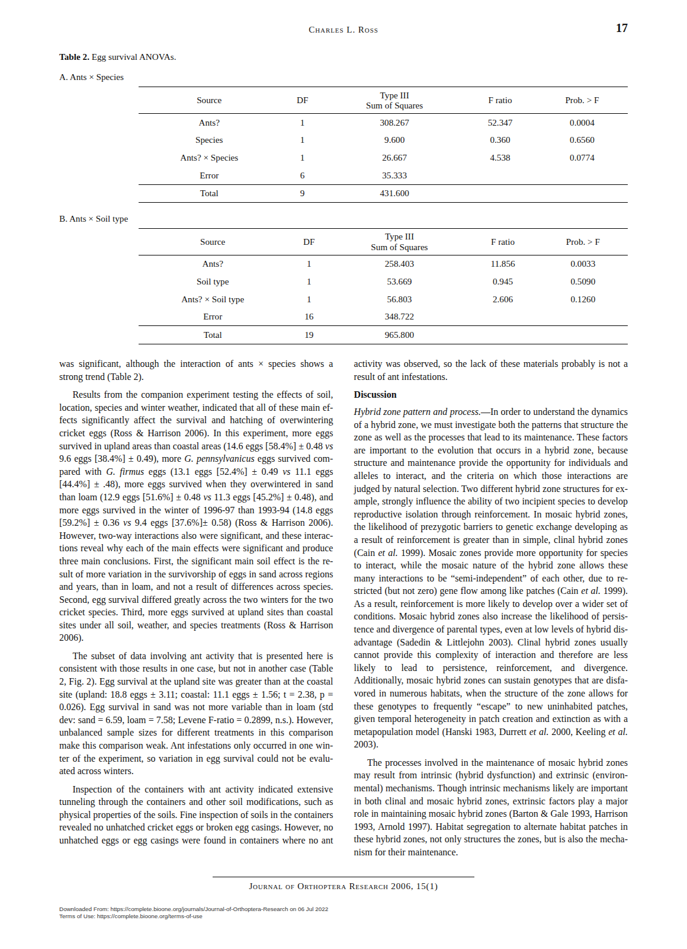Charles L. Ross 17
Table 2. Egg survival ANOVAs.
A. Ants × Species
| Source | DF | Type III Sum of Squares | F ratio | Prob. > F |
| --- | --- | --- | --- | --- |
| Ants? | 1 | 308.267 | 52.347 | 0.0004 |
| Species | 1 | 9.600 | 0.360 | 0.6560 |
| Ants? × Species | 1 | 26.667 | 4.538 | 0.0774 |
| Error | 6 | 35.333 | | |
| Total | 9 | 431.600 | | |
B. Ants × Soil type
| Source | DF | Type III Sum of Squares | F ratio | Prob. > F |
| --- | --- | --- | --- | --- |
| Ants? | 1 | 258.403 | 11.856 | 0.0033 |
| Soil type | 1 | 53.669 | 0.945 | 0.5090 |
| Ants? × Soil type | 1 | 56.803 | 2.606 | 0.1260 |
| Error | 16 | 348.722 | | |
| Total | 19 | 965.800 | | |
was significant, although the interaction of ants × species shows a strong trend (Table 2).
Results from the companion experiment testing the effects of soil, location, species and winter weather, indicated that all of these main effects significantly affect the survival and hatching of overwintering cricket eggs (Ross & Harrison 2006). In this experiment, more eggs survived in upland areas than coastal areas (14.6 eggs [58.4%] ± 0.48 vs 9.6 eggs [38.4%] ± 0.49), more G. pennsylvanicus eggs survived compared with G. firmus eggs (13.1 eggs [52.4%] ± 0.49 vs 11.1 eggs [44.4%] ± .48), more eggs survived when they overwintered in sand than loam (12.9 eggs [51.6%] ± 0.48 vs 11.3 eggs [45.2%] ± 0.48), and more eggs survived in the winter of 1996-97 than 1993-94 (14.8 eggs [59.2%] ± 0.36 vs 9.4 eggs [37.6%]± 0.58) (Ross & Harrison 2006). However, two-way interactions also were significant, and these interactions reveal why each of the main effects were significant and produce three main conclusions. First, the significant main soil effect is the result of more variation in the survivorship of eggs in sand across regions and years, than in loam, and not a result of differences across species. Second, egg survival differed greatly across the two winters for the two cricket species. Third, more eggs survived at upland sites than coastal sites under all soil, weather, and species treatments (Ross & Harrison 2006).
The subset of data involving ant activity that is presented here is consistent with those results in one case, but not in another case (Table 2, Fig. 2). Egg survival at the upland site was greater than at the coastal site (upland: 18.8 eggs ± 3.11; coastal: 11.1 eggs ± 1.56; t = 2.38, p = 0.026). Egg survival in sand was not more variable than in loam (std dev: sand = 6.59, loam = 7.58; Levene F-ratio = 0.2899, n.s.). However, unbalanced sample sizes for different treatments in this comparison make this comparison weak. Ant infestations only occurred in one winter of the experiment, so variation in egg survival could not be evaluated across winters.
Inspection of the containers with ant activity indicated extensive tunneling through the containers and other soil modifications, such as physical properties of the soils. Fine inspection of soils in the containers revealed no unhatched cricket eggs or broken egg casings. However, no unhatched eggs or egg casings were found in containers where no ant activity was observed, so the lack of these materials probably is not a result of ant infestations.
Discussion
Hybrid zone pattern and process.—In order to understand the dynamics of a hybrid zone, we must investigate both the patterns that structure the zone as well as the processes that lead to its maintenance. These factors are important to the evolution that occurs in a hybrid zone, because structure and maintenance provide the opportunity for individuals and alleles to interact, and the criteria on which those interactions are judged by natural selection. Two different hybrid zone structures for example, strongly influence the ability of two incipient species to develop reproductive isolation through reinforcement. In mosaic hybrid zones, the likelihood of prezygotic barriers to genetic exchange developing as a result of reinforcement is greater than in simple, clinal hybrid zones (Cain et al. 1999). Mosaic zones provide more opportunity for species to interact, while the mosaic nature of the hybrid zone allows these many interactions to be “semi-independent” of each other, due to restricted (but not zero) gene flow among like patches (Cain et al. 1999). As a result, reinforcement is more likely to develop over a wider set of conditions. Mosaic hybrid zones also increase the likelihood of persistence and divergence of parental types, even at low levels of hybrid disadvantage (Sadedin & Littlejohn 2003). Clinal hybrid zones usually cannot provide this complexity of interaction and therefore are less likely to lead to persistence, reinforcement, and divergence. Additionally, mosaic hybrid zones can sustain genotypes that are disfavored in numerous habitats, when the structure of the zone allows for these genotypes to frequently “escape” to new uninhabited patches, given temporal heterogeneity in patch creation and extinction as with a metapopulation model (Hanski 1983, Durrett et al. 2000, Keeling et al. 2003).
The processes involved in the maintenance of mosaic hybrid zones may result from intrinsic (hybrid dysfunction) and extrinsic (environmental) mechanisms. Though intrinsic mechanisms likely are important in both clinal and mosaic hybrid zones, extrinsic factors play a major role in maintaining mosaic hybrid zones (Barton & Gale 1993, Harrison 1993, Arnold 1997). Habitat segregation to alternate habitat patches in these hybrid zones, not only structures the zones, but is also the mechanism for their maintenance.
Journal of Orthoptera Research 2006, 15(1)
Downloaded From: https://complete.bioone.org/journals/Journal-of-Orthoptera-Research on 06 Jul 2022
Terms of Use: https://complete.bioone.org/terms-of-use